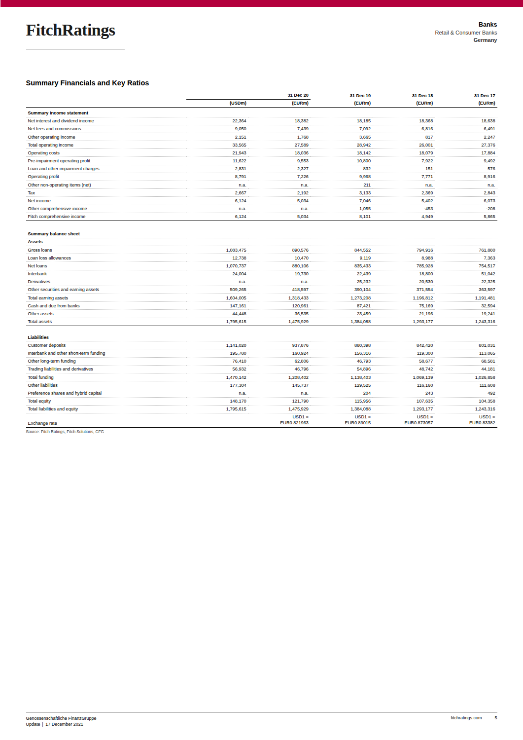FitchRatings
Banks
Retail & Consumer Banks
Germany
Summary Financials and Key Ratios
| | 31 Dec 20 | 31 Dec 19 | 31 Dec 18 | 31 Dec 17 |
| --- | --- | --- | --- | --- |
| | (USDm) | (EURm) | (EURm) | (EURm) | (EURm) |
| Summary income statement | | | | | |
| Net interest and dividend income | 22,364 | 18,382 | 18,185 | 18,368 | 18,638 |
| Net fees and commissions | 9,050 | 7,439 | 7,092 | 6,816 | 6,491 |
| Other operating income | 2,151 | 1,768 | 3,665 | 817 | 2,247 |
| Total operating income | 33,565 | 27,589 | 28,942 | 26,001 | 27,376 |
| Operating costs | 21,943 | 18,036 | 18,142 | 18,079 | 17,884 |
| Pre-impairment operating profit | 11,622 | 9,553 | 10,800 | 7,922 | 9,492 |
| Loan and other impairment charges | 2,831 | 2,327 | 832 | 151 | 576 |
| Operating profit | 8,791 | 7,226 | 9,968 | 7,771 | 8,916 |
| Other non-operating items (net) | n.a. | n.a. | 211 | n.a. | n.a. |
| Tax | 2,667 | 2,192 | 3,133 | 2,369 | 2,843 |
| Net income | 6,124 | 5,034 | 7,046 | 5,402 | 6,073 |
| Other comprehensive income | n.a. | n.a. | 1,055 | -453 | -208 |
| Fitch comprehensive income | 6,124 | 5,034 | 8,101 | 4,949 | 5,865 |
| Summary balance sheet | | | | | |
| Assets | | | | | |
| Gross loans | 1,083,475 | 890,576 | 844,552 | 794,916 | 761,880 |
| Loan loss allowances | 12,738 | 10,470 | 9,119 | 8,988 | 7,363 |
| Net loans | 1,070,737 | 880,106 | 835,433 | 785,928 | 754,517 |
| Interbank | 24,004 | 19,730 | 22,439 | 18,800 | 51,042 |
| Derivatives | n.a. | n.a. | 25,232 | 20,530 | 22,325 |
| Other securities and earning assets | 509,265 | 418,597 | 390,104 | 371,554 | 363,597 |
| Total earning assets | 1,604,005 | 1,318,433 | 1,273,208 | 1,196,812 | 1,191,481 |
| Cash and due from banks | 147,161 | 120,961 | 87,421 | 75,169 | 32,594 |
| Other assets | 44,448 | 36,535 | 23,459 | 21,196 | 19,241 |
| Total assets | 1,795,615 | 1,475,929 | 1,384,088 | 1,293,177 | 1,243,316 |
| Liabilities | | | | | |
| Customer deposits | 1,141,020 | 937,876 | 880,398 | 842,420 | 801,031 |
| Interbank and other short-term funding | 195,780 | 160,924 | 156,316 | 119,300 | 113,065 |
| Other long-term funding | 76,410 | 62,806 | 46,793 | 58,677 | 68,581 |
| Trading liabilities and derivatives | 56,932 | 46,796 | 54,896 | 48,742 | 44,181 |
| Total funding | 1,470,142 | 1,208,402 | 1,138,403 | 1,069,139 | 1,026,858 |
| Other liabilities | 177,304 | 145,737 | 129,525 | 116,160 | 111,608 |
| Preference shares and hybrid capital | n.a. | n.a. | 204 | 243 | 492 |
| Total equity | 148,170 | 121,790 | 115,956 | 107,635 | 104,358 |
| Total liabilities and equity | 1,795,615 | 1,475,929 | 1,384,088 | 1,293,177 | 1,243,316 |
| Exchange rate | | USD1 = EUR0.821963 | USD1 = EUR0.89015 | USD1 = EUR0.873057 | USD1 = EUR0.83382 |
Source: Fitch Ratings, Fitch Solutions, CFG
Genossenschaftliche FinanzGruppe
Update │ 17 December 2021
fitchratings.com5